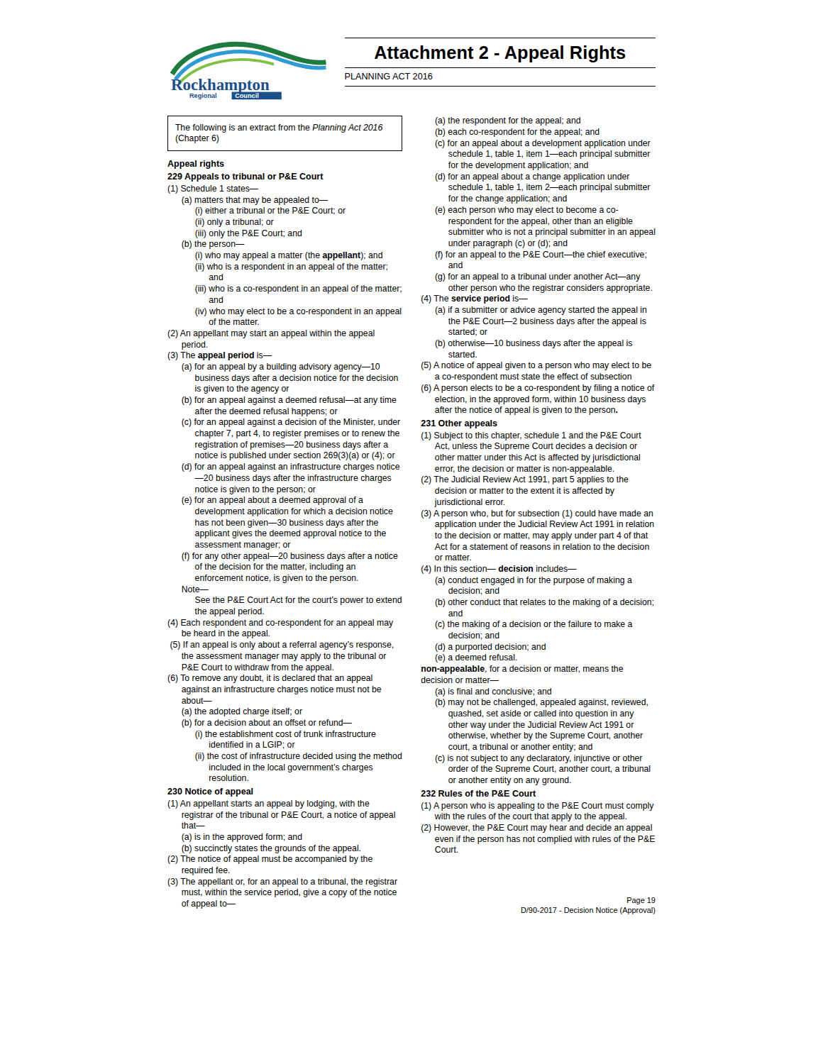Rockhampton Regional Council
Attachment 2 - Appeal Rights
PLANNING ACT 2016
The following is an extract from the Planning Act 2016 (Chapter 6)
Appeal rights
229 Appeals to tribunal or P&E Court
(1) Schedule 1 states—
(a) matters that may be appealed to—
(i) either a tribunal or the P&E Court; or
(ii) only a tribunal; or
(iii) only the P&E Court; and
(b) the person—
(i) who may appeal a matter (the appellant); and
(ii) who is a respondent in an appeal of the matter; and
(iii) who is a co-respondent in an appeal of the matter; and
(iv) who may elect to be a co-respondent in an appeal of the matter.
(2) An appellant may start an appeal within the appeal period.
(3) The appeal period is—
(a) for an appeal by a building advisory agency—10 business days after a decision notice for the decision is given to the agency or
(b) for an appeal against a deemed refusal—at any time after the deemed refusal happens; or
(c) for an appeal against a decision of the Minister, under chapter 7, part 4, to register premises or to renew the registration of premises—20 business days after a notice is published under section 269(3)(a) or (4); or
(d) for an appeal against an infrastructure charges notice—20 business days after the infrastructure charges notice is given to the person; or
(e) for an appeal about a deemed approval of a development application for which a decision notice has not been given—30 business days after the applicant gives the deemed approval notice to the assessment manager; or
(f) for any other appeal—20 business days after a notice of the decision for the matter, including an enforcement notice, is given to the person.
Note—
See the P&E Court Act for the court’s power to extend the appeal period.
(4) Each respondent and co-respondent for an appeal may be heard in the appeal.
(5) If an appeal is only about a referral agency’s response, the assessment manager may apply to the tribunal or P&E Court to withdraw from the appeal.
(6) To remove any doubt, it is declared that an appeal against an infrastructure charges notice must not be about—
(a) the adopted charge itself; or
(b) for a decision about an offset or refund—
(i) the establishment cost of trunk infrastructure identified in a LGIP; or
(ii) the cost of infrastructure decided using the method included in the local government’s charges resolution.
230 Notice of appeal
(1) An appellant starts an appeal by lodging, with the registrar of the tribunal or P&E Court, a notice of appeal that—
(a) is in the approved form; and
(b) succinctly states the grounds of the appeal.
(2) The notice of appeal must be accompanied by the required fee.
(3) The appellant or, for an appeal to a tribunal, the registrar must, within the service period, give a copy of the notice of appeal to—
(a) the respondent for the appeal; and
(b) each co-respondent for the appeal; and
(c) for an appeal about a development application under schedule 1, table 1, item 1—each principal submitter for the development application; and
(d) for an appeal about a change application under schedule 1, table 1, item 2—each principal submitter for the change application; and
(e) each person who may elect to become a co-respondent for the appeal, other than an eligible submitter who is not a principal submitter in an appeal under paragraph (c) or (d); and
(f) for an appeal to the P&E Court—the chief executive; and
(g) for an appeal to a tribunal under another Act—any other person who the registrar considers appropriate.
(4) The service period is—
(a) if a submitter or advice agency started the appeal in the P&E Court—2 business days after the appeal is started; or
(b) otherwise—10 business days after the appeal is started.
(5) A notice of appeal given to a person who may elect to be a co-respondent must state the effect of subsection
(6) A person elects to be a co-respondent by filing a notice of election, in the approved form, within 10 business days
after the notice of appeal is given to the person.
231 Other appeals
(1) Subject to this chapter, schedule 1 and the P&E Court Act, unless the Supreme Court decides a decision or other matter under this Act is affected by jurisdictional error, the decision or matter is non-appealable.
(2) The Judicial Review Act 1991, part 5 applies to the decision or matter to the extent it is affected by jurisdictional error.
(3) A person who, but for subsection (1) could have made an application under the Judicial Review Act 1991 in relation to the decision or matter, may apply under part 4 of that Act for a statement of reasons in relation to the decision or matter.
(4) In this section— decision includes—
(a) conduct engaged in for the purpose of making a decision; and
(b) other conduct that relates to the making of a decision; and
(c) the making of a decision or the failure to make a decision; and
(d) a purported decision; and
(e) a deemed refusal.
non-appealable, for a decision or matter, means the decision or matter—
(a) is final and conclusive; and
(b) may not be challenged, appealed against, reviewed, quashed, set aside or called into question in any other way under the Judicial Review Act 1991 or otherwise, whether by the Supreme Court, another court, a tribunal or another entity; and
(c) is not subject to any declaratory, injunctive or other order of the Supreme Court, another court, a tribunal or another entity on any ground.
232 Rules of the P&E Court
(1) A person who is appealing to the P&E Court must comply with the rules of the court that apply to the appeal.
(2) However, the P&E Court may hear and decide an appeal even if the person has not complied with rules of the P&E Court.
Page 19
D/90-2017 - Decision Notice (Approval)